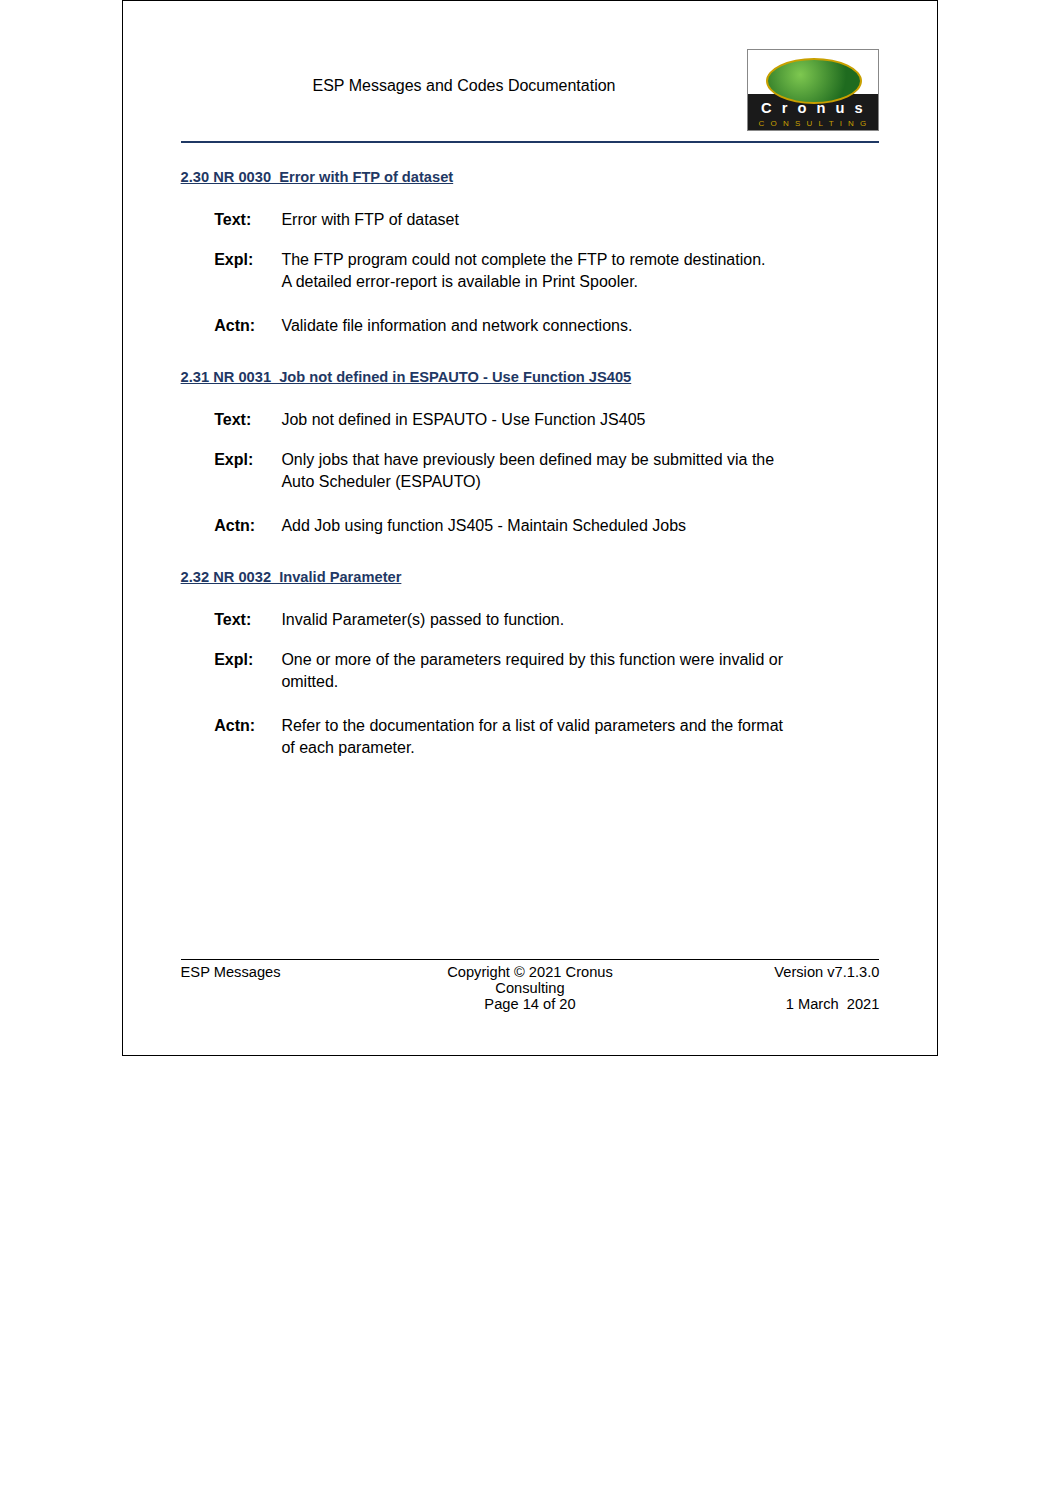ESP Messages and Codes Documentation
C r o n u s
C O N S U L T I N G
2.30 NR 0030 Error with FTP of dataset
Text:
Error with FTP of dataset
Expl:
The FTP program could not complete the FTP to remote destination.
A detailed error-report is available in Print Spooler.
Actn:
Validate file information and network connections.
2.31 NR 0031 Job not defined in ESPAUTO - Use Function JS405
Text:
Job not defined in ESPAUTO - Use Function JS405
Expl:
Only jobs that have previously been defined may be submitted via the
Auto Scheduler (ESPAUTO)
Actn:
Add Job using function JS405 - Maintain Scheduled Jobs
2.32 NR 0032 Invalid Parameter
Text:
Invalid Parameter(s) passed to function.
Expl:
One or more of the parameters required by this function were invalid or
omitted.
Actn:
Refer to the documentation for a list of valid parameters and the format
of each parameter.
ESP Messages
Copyright © 2021 Cronus Consulting
Version v7.1.3.0
Page 14 of 20
1 March 2021